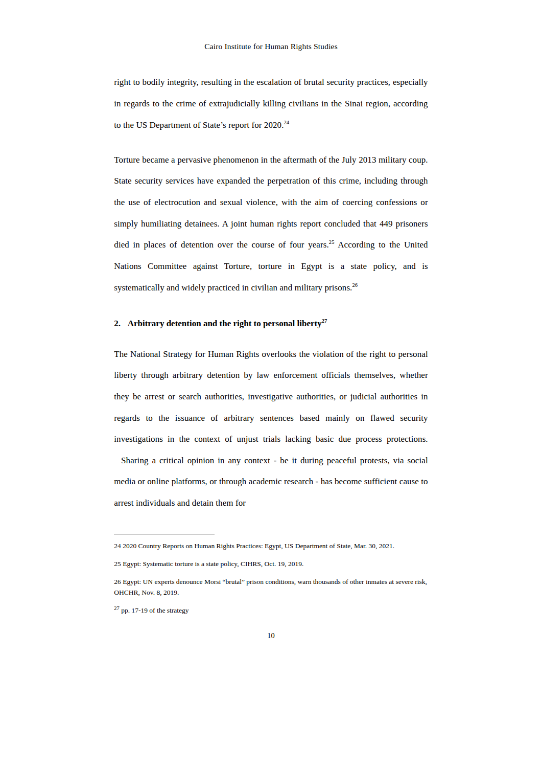Cairo Institute for Human Rights Studies
right to bodily integrity, resulting in the escalation of brutal security practices, especially in regards to the crime of extrajudicially killing civilians in the Sinai region, according to the US Department of State’s report for 2020.24
Torture became a pervasive phenomenon in the aftermath of the July 2013 military coup. State security services have expanded the perpetration of this crime, including through the use of electrocution and sexual violence, with the aim of coercing confessions or simply humiliating detainees. A joint human rights report concluded that 449 prisoners died in places of detention over the course of four years.25 According to the United Nations Committee against Torture, torture in Egypt is a state policy, and is systematically and widely practiced in civilian and military prisons.26
2. Arbitrary detention and the right to personal liberty27
The National Strategy for Human Rights overlooks the violation of the right to personal liberty through arbitrary detention by law enforcement officials themselves, whether they be arrest or search authorities, investigative authorities, or judicial authorities in regards to the issuance of arbitrary sentences based mainly on flawed security investigations in the context of unjust trials lacking basic due process protections. Sharing a critical opinion in any context - be it during peaceful protests, via social media or online platforms, or through academic research - has become sufficient cause to arrest individuals and detain them for
24 2020 Country Reports on Human Rights Practices: Egypt, US Department of State, Mar. 30, 2021.
25 Egypt: Systematic torture is a state policy, CIHRS, Oct. 19, 2019.
26 Egypt: UN experts denounce Morsi “brutal” prison conditions, warn thousands of other inmates at severe risk, OHCHR, Nov. 8, 2019.
27 pp. 17-19 of the strategy
10